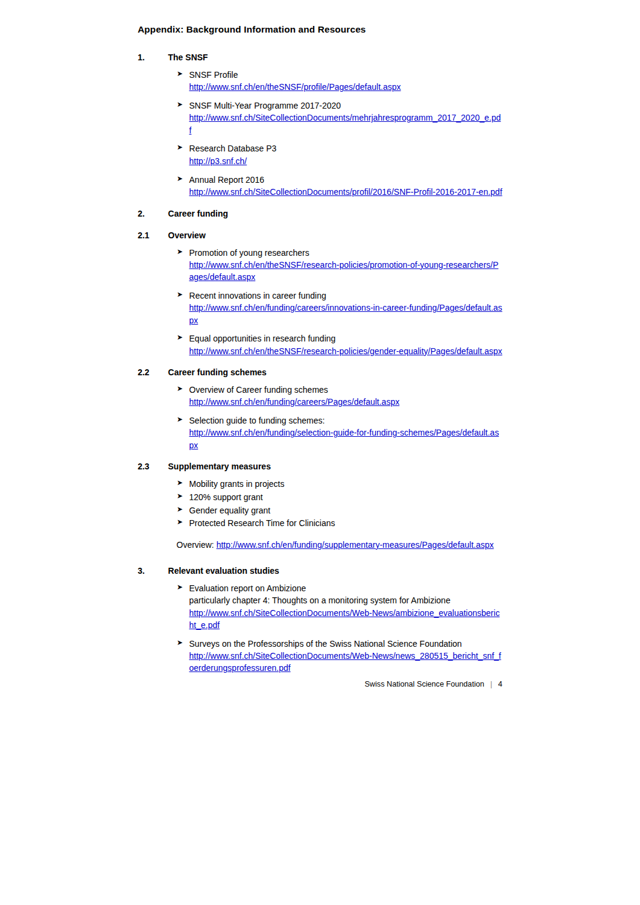Appendix: Background Information and Resources
1. The SNSF
SNSF Profile
http://www.snf.ch/en/theSNSF/profile/Pages/default.aspx
SNSF Multi-Year Programme 2017-2020
http://www.snf.ch/SiteCollectionDocuments/mehrjahresprogramm_2017_2020_e.pdf
Research Database P3
http://p3.snf.ch/
Annual Report 2016
http://www.snf.ch/SiteCollectionDocuments/profil/2016/SNF-Profil-2016-2017-en.pdf
2. Career funding
2.1 Overview
Promotion of young researchers
http://www.snf.ch/en/theSNSF/research-policies/promotion-of-young-researchers/Pages/default.aspx
Recent innovations in career funding
http://www.snf.ch/en/funding/careers/innovations-in-career-funding/Pages/default.aspx
Equal opportunities in research funding
http://www.snf.ch/en/theSNSF/research-policies/gender-equality/Pages/default.aspx
2.2 Career funding schemes
Overview of Career funding schemes
http://www.snf.ch/en/funding/careers/Pages/default.aspx
Selection guide to funding schemes:
http://www.snf.ch/en/funding/selection-guide-for-funding-schemes/Pages/default.aspx
2.3 Supplementary measures
Mobility grants in projects
120% support grant
Gender equality grant
Protected Research Time for Clinicians
Overview: http://www.snf.ch/en/funding/supplementary-measures/Pages/default.aspx
3. Relevant evaluation studies
Evaluation report on Ambizione
particularly chapter 4: Thoughts on a monitoring system for Ambizione
http://www.snf.ch/SiteCollectionDocuments/Web-News/ambizione_evaluationsbericht_e.pdf
Surveys on the Professorships of the Swiss National Science Foundation
http://www.snf.ch/SiteCollectionDocuments/Web-News/news_280515_bericht_snf_foerderungsprofessuren.pdf
Swiss National Science Foundation | 4